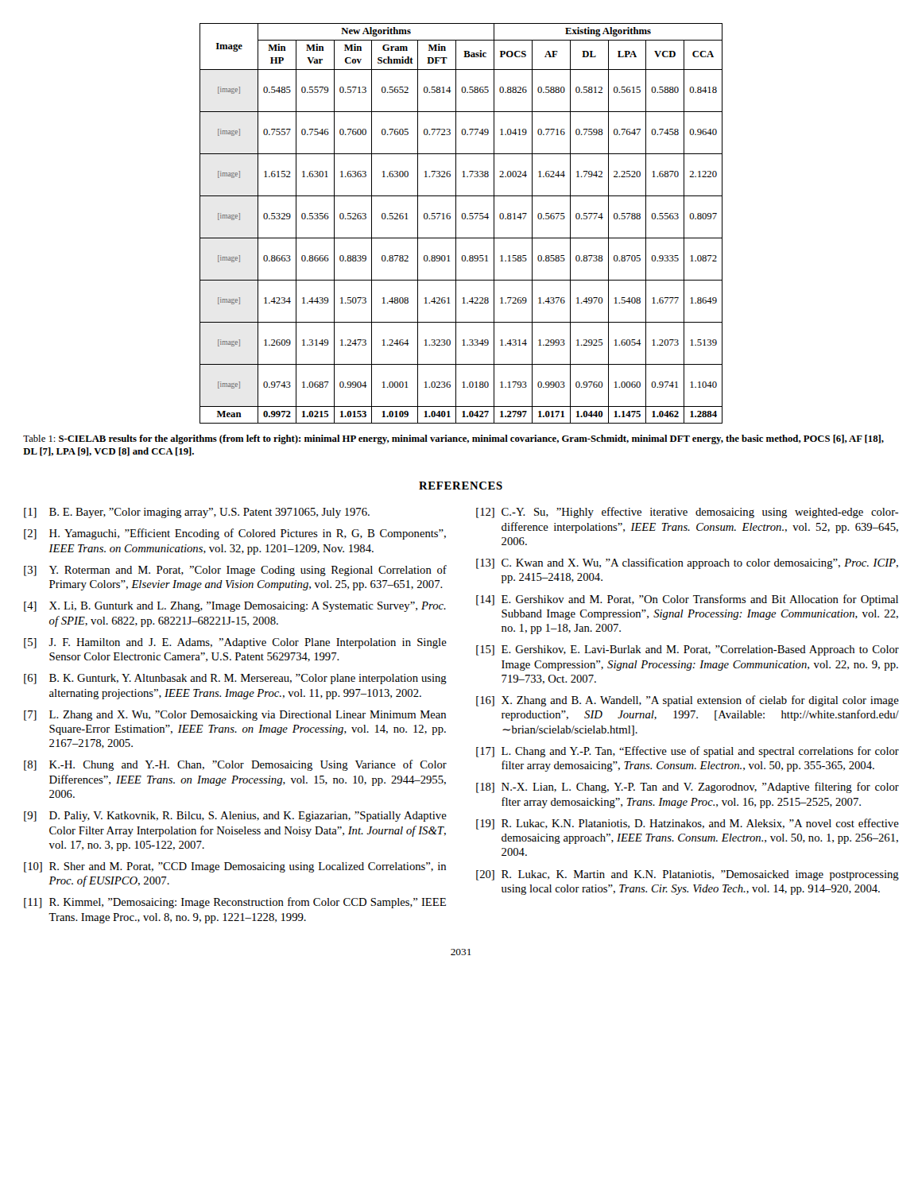| Image | New Algorithms | Existing Algorithms |
| --- | --- | --- |
| Min HP | Min Var | Min Cov | Gram Schmidt | Min DFT | Basic | POCS | AF | DL | LPA | VCD | CCA |
| [image] | 0.5485 | 0.5579 | 0.5713 | 0.5652 | 0.5814 | 0.5865 | 0.8826 | 0.5880 | 0.5812 | 0.5615 | 0.5880 | 0.8418 |
| [image] | 0.7557 | 0.7546 | 0.7600 | 0.7605 | 0.7723 | 0.7749 | 1.0419 | 0.7716 | 0.7598 | 0.7647 | 0.7458 | 0.9640 |
| [image] | 1.6152 | 1.6301 | 1.6363 | 1.6300 | 1.7326 | 1.7338 | 2.0024 | 1.6244 | 1.7942 | 2.2520 | 1.6870 | 2.1220 |
| [image] | 0.5329 | 0.5356 | 0.5263 | 0.5261 | 0.5716 | 0.5754 | 0.8147 | 0.5675 | 0.5774 | 0.5788 | 0.5563 | 0.8097 |
| [image] | 0.8663 | 0.8666 | 0.8839 | 0.8782 | 0.8901 | 0.8951 | 1.1585 | 0.8585 | 0.8738 | 0.8705 | 0.9335 | 1.0872 |
| [image] | 1.4234 | 1.4439 | 1.5073 | 1.4808 | 1.4261 | 1.4228 | 1.7269 | 1.4376 | 1.4970 | 1.5408 | 1.6777 | 1.8649 |
| [image] | 1.2609 | 1.3149 | 1.2473 | 1.2464 | 1.3230 | 1.3349 | 1.4314 | 1.2993 | 1.2925 | 1.6054 | 1.2073 | 1.5139 |
| [image] | 0.9743 | 1.0687 | 0.9904 | 1.0001 | 1.0236 | 1.0180 | 1.1793 | 0.9903 | 0.9760 | 1.0060 | 0.9741 | 1.1040 |
| Mean | 0.9972 | 1.0215 | 1.0153 | 1.0109 | 1.0401 | 1.0427 | 1.2797 | 1.0171 | 1.0440 | 1.1475 | 1.0462 | 1.2884 |
Table 1: S-CIELAB results for the algorithms (from left to right): minimal HP energy, minimal variance, minimal covariance, Gram-Schmidt, minimal DFT energy, the basic method, POCS [6], AF [18], DL [7], LPA [9], VCD [8] and CCA [19].
REFERENCES
[1] B. E. Bayer, ”Color imaging array”, U.S. Patent 3971065, July 1976.
[2] H. Yamaguchi, ”Efficient Encoding of Colored Pictures in R, G, B Components”, IEEE Trans. on Communications, vol. 32, pp. 1201–1209, Nov. 1984.
[3] Y. Roterman and M. Porat, ”Color Image Coding using Regional Correlation of Primary Colors”, Elsevier Image and Vision Computing, vol. 25, pp. 637–651, 2007.
[4] X. Li, B. Gunturk and L. Zhang, ”Image Demosaicing: A Systematic Survey”, Proc. of SPIE, vol. 6822, pp. 68221J–68221J-15, 2008.
[5] J. F. Hamilton and J. E. Adams, ”Adaptive Color Plane Interpolation in Single Sensor Color Electronic Camera”, U.S. Patent 5629734, 1997.
[6] B. K. Gunturk, Y. Altunbasak and R. M. Mersereau, ”Color plane interpolation using alternating projections”, IEEE Trans. Image Proc., vol. 11, pp. 997–1013, 2002.
[7] L. Zhang and X. Wu, ”Color Demosaicking via Directional Linear Minimum Mean Square-Error Estimation”, IEEE Trans. on Image Processing, vol. 14, no. 12, pp. 2167–2178, 2005.
[8] K.-H. Chung and Y.-H. Chan, ”Color Demosaicing Using Variance of Color Differences”, IEEE Trans. on Image Processing, vol. 15, no. 10, pp. 2944–2955, 2006.
[9] D. Paliy, V. Katkovnik, R. Bilcu, S. Alenius, and K. Egiazarian, ”Spatially Adaptive Color Filter Array Interpolation for Noiseless and Noisy Data”, Int. Journal of IS&T, vol. 17, no. 3, pp. 105-122, 2007.
[10] R. Sher and M. Porat, ”CCD Image Demosaicing using Localized Correlations”, in Proc. of EUSIPCO, 2007.
[11] R. Kimmel, ”Demosaicing: Image Reconstruction from Color CCD Samples,” IEEE Trans. Image Proc., vol. 8, no. 9, pp. 1221–1228, 1999.
[12] C.-Y. Su, ”Highly effective iterative demosaicing using weighted-edge color-difference interpolations”, IEEE Trans. Consum. Electron., vol. 52, pp. 639–645, 2006.
[13] C. Kwan and X. Wu, ”A classification approach to color demosaicing”, Proc. ICIP, pp. 2415–2418, 2004.
[14] E. Gershikov and M. Porat, ”On Color Transforms and Bit Allocation for Optimal Subband Image Compression”, Signal Processing: Image Communication, vol. 22, no. 1, pp 1–18, Jan. 2007.
[15] E. Gershikov, E. Lavi-Burlak and M. Porat, ”Correlation-Based Approach to Color Image Compression”, Signal Processing: Image Communication, vol. 22, no. 9, pp. 719–733, Oct. 2007.
[16] X. Zhang and B. A. Wandell, ”A spatial extension of cielab for digital color image reproduction”, SID Journal, 1997. [Available: http://white.stanford.edu/∼brian/scielab/scielab.html].
[17] L. Chang and Y.-P. Tan, “Effective use of spatial and spectral correlations for color filter array demosaicing”, Trans. Consum. Electron., vol. 50, pp. 355-365, 2004.
[18] N.-X. Lian, L. Chang, Y.-P. Tan and V. Zagorodnov, ”Adaptive filtering for color flter array demosaicking”, Trans. Image Proc., vol. 16, pp. 2515–2525, 2007.
[19] R. Lukac, K.N. Plataniotis, D. Hatzinakos, and M. Aleksix, ”A novel cost effective demosaicing approach”, IEEE Trans. Consum. Electron., vol. 50, no. 1, pp. 256–261, 2004.
[20] R. Lukac, K. Martin and K.N. Plataniotis, ”Demosaicked image postprocessing using local color ratios”, Trans. Cir. Sys. Video Tech., vol. 14, pp. 914–920, 2004.
2031